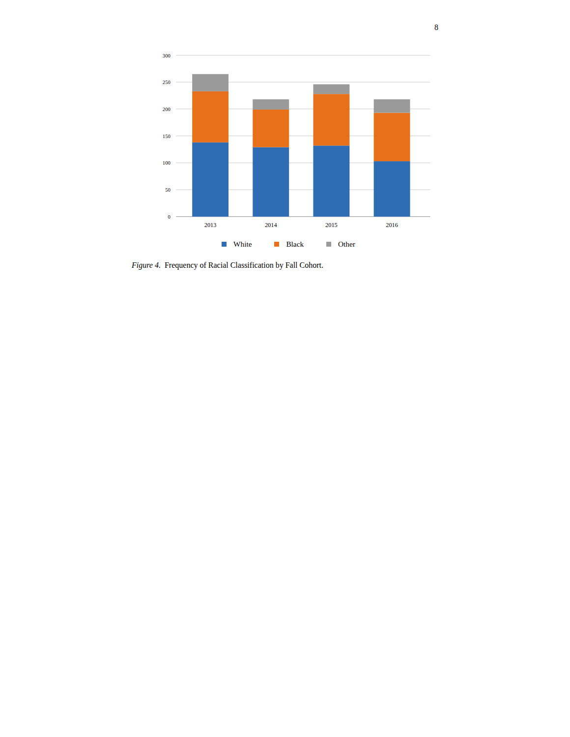8
300 250 200 150 100 50 0 2013 2014 2015 2016
White Black Other
Figure 4. Frequency of Racial Classification by Fall Cohort.